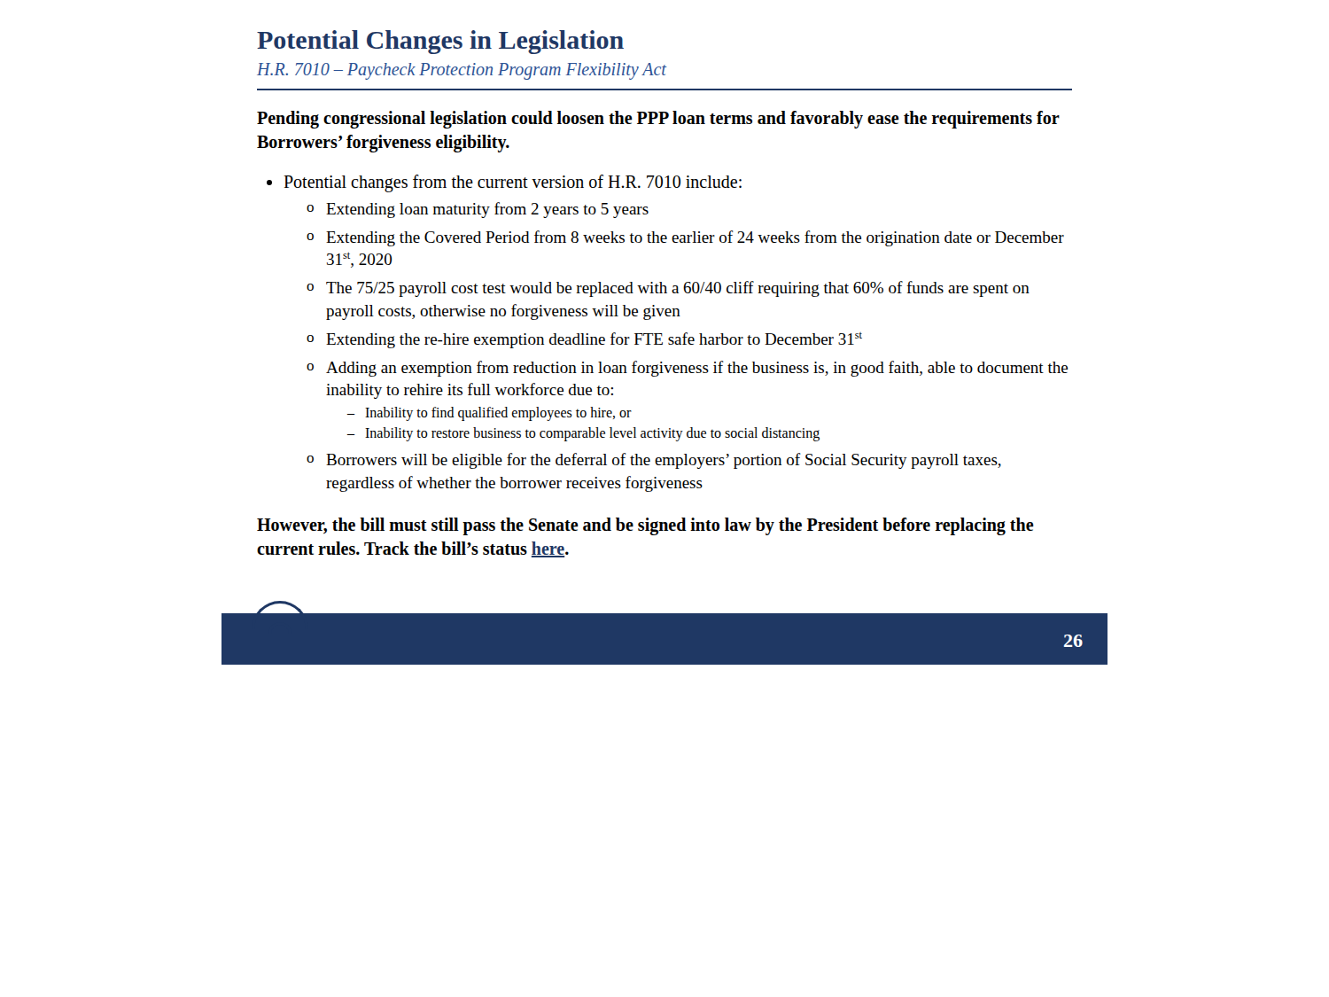Potential Changes in Legislation
H.R. 7010 – Paycheck Protection Program Flexibility Act
Pending congressional legislation could loosen the PPP loan terms and favorably ease the requirements for Borrowers’ forgiveness eligibility.
Potential changes from the current version of H.R. 7010 include:
Extending loan maturity from 2 years to 5 years
Extending the Covered Period from 8 weeks to the earlier of 24 weeks from the origination date or December 31st, 2020
The 75/25 payroll cost test would be replaced with a 60/40 cliff requiring that 60% of funds are spent on payroll costs, otherwise no forgiveness will be given
Extending the re-hire exemption deadline for FTE safe harbor to December 31st
Adding an exemption from reduction in loan forgiveness if the business is, in good faith, able to document the inability to rehire its full workforce due to:
Inability to find qualified employees to hire, or
Inability to restore business to comparable level activity due to social distancing
Borrowers will be eligible for the deferral of the employers’ portion of Social Security payroll taxes, regardless of whether the borrower receives forgiveness
However, the bill must still pass the Senate and be signed into law by the President before replacing the current rules. Track the bill’s status here.
26
The Keystone Group